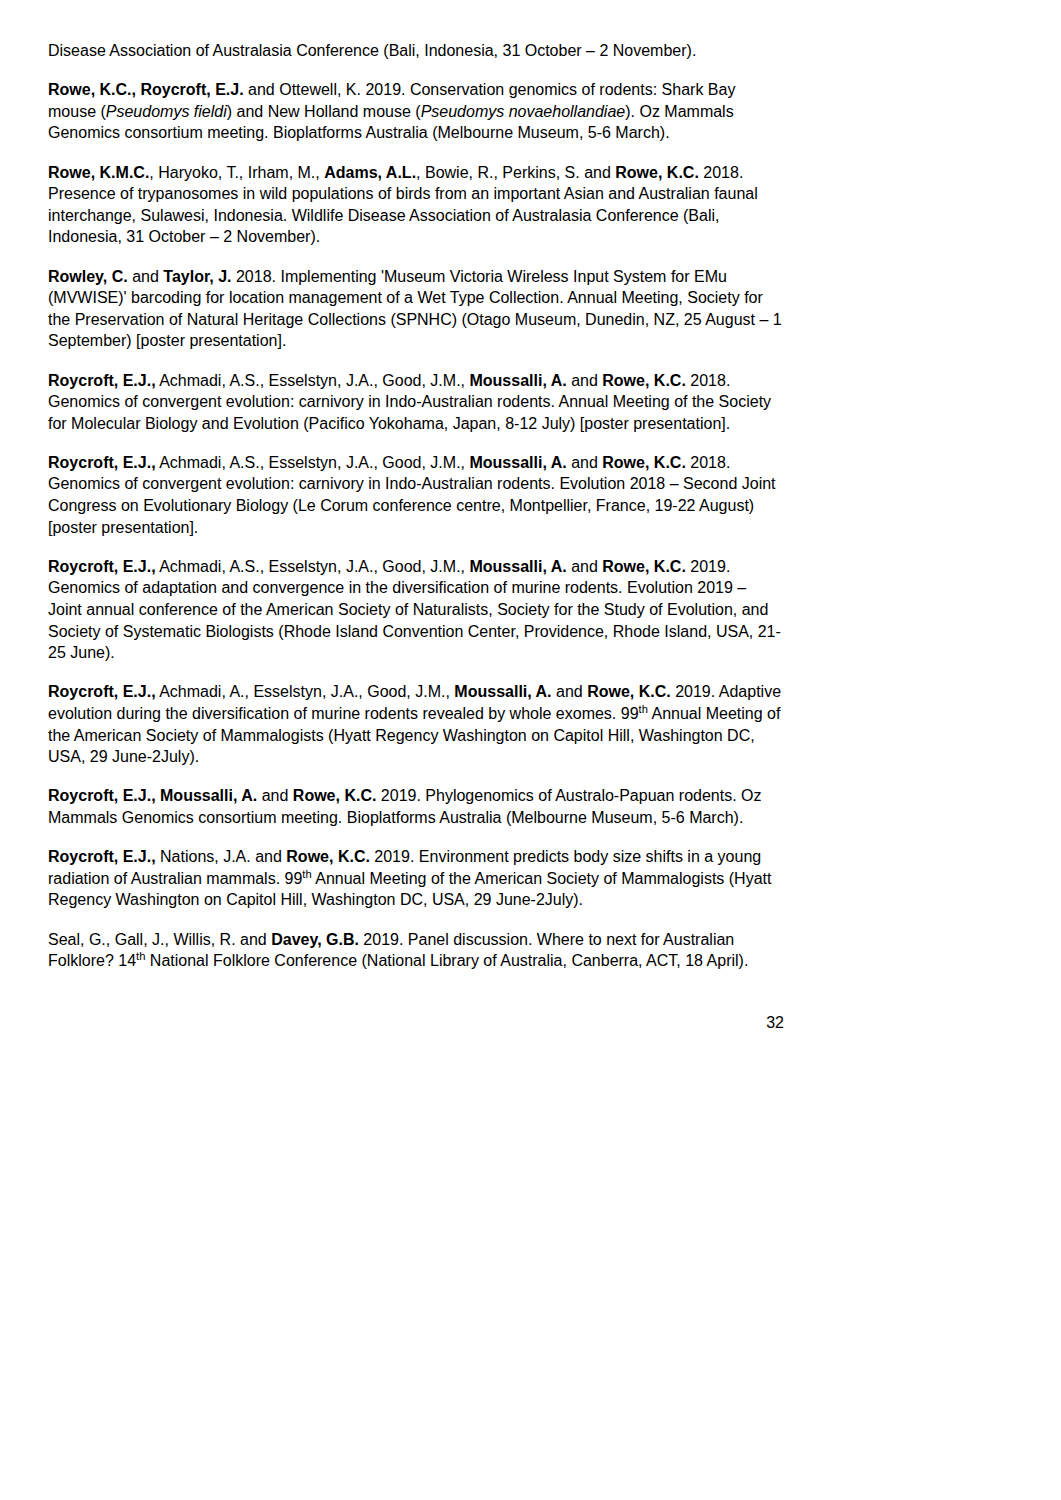Disease Association of Australasia Conference (Bali, Indonesia, 31 October – 2 November).
Rowe, K.C., Roycroft, E.J. and Ottewell, K. 2019. Conservation genomics of rodents: Shark Bay mouse (Pseudomys fieldi) and New Holland mouse (Pseudomys novaehollandiae). Oz Mammals Genomics consortium meeting. Bioplatforms Australia (Melbourne Museum, 5-6 March).
Rowe, K.M.C., Haryoko, T., Irham, M., Adams, A.L., Bowie, R., Perkins, S. and Rowe, K.C. 2018. Presence of trypanosomes in wild populations of birds from an important Asian and Australian faunal interchange, Sulawesi, Indonesia. Wildlife Disease Association of Australasia Conference (Bali, Indonesia, 31 October – 2 November).
Rowley, C. and Taylor, J. 2018. Implementing 'Museum Victoria Wireless Input System for EMu (MVWISE)' barcoding for location management of a Wet Type Collection. Annual Meeting, Society for the Preservation of Natural Heritage Collections (SPNHC) (Otago Museum, Dunedin, NZ, 25 August – 1 September) [poster presentation].
Roycroft, E.J., Achmadi, A.S., Esselstyn, J.A., Good, J.M., Moussalli, A. and Rowe, K.C. 2018. Genomics of convergent evolution: carnivory in Indo-Australian rodents. Annual Meeting of the Society for Molecular Biology and Evolution (Pacifico Yokohama, Japan, 8-12 July) [poster presentation].
Roycroft, E.J., Achmadi, A.S., Esselstyn, J.A., Good, J.M., Moussalli, A. and Rowe, K.C. 2018. Genomics of convergent evolution: carnivory in Indo-Australian rodents. Evolution 2018 – Second Joint Congress on Evolutionary Biology (Le Corum conference centre, Montpellier, France, 19-22 August) [poster presentation].
Roycroft, E.J., Achmadi, A.S., Esselstyn, J.A., Good, J.M., Moussalli, A. and Rowe, K.C. 2019. Genomics of adaptation and convergence in the diversification of murine rodents. Evolution 2019 – Joint annual conference of the American Society of Naturalists, Society for the Study of Evolution, and Society of Systematic Biologists (Rhode Island Convention Center, Providence, Rhode Island, USA, 21-25 June).
Roycroft, E.J., Achmadi, A., Esselstyn, J.A., Good, J.M., Moussalli, A. and Rowe, K.C. 2019. Adaptive evolution during the diversification of murine rodents revealed by whole exomes. 99th Annual Meeting of the American Society of Mammalogists (Hyatt Regency Washington on Capitol Hill, Washington DC, USA, 29 June-2July).
Roycroft, E.J., Moussalli, A. and Rowe, K.C. 2019. Phylogenomics of Australo-Papuan rodents. Oz Mammals Genomics consortium meeting. Bioplatforms Australia (Melbourne Museum, 5-6 March).
Roycroft, E.J., Nations, J.A. and Rowe, K.C. 2019. Environment predicts body size shifts in a young radiation of Australian mammals. 99th Annual Meeting of the American Society of Mammalogists (Hyatt Regency Washington on Capitol Hill, Washington DC, USA, 29 June-2July).
Seal, G., Gall, J., Willis, R. and Davey, G.B. 2019. Panel discussion. Where to next for Australian Folklore? 14th National Folklore Conference (National Library of Australia, Canberra, ACT, 18 April).
32